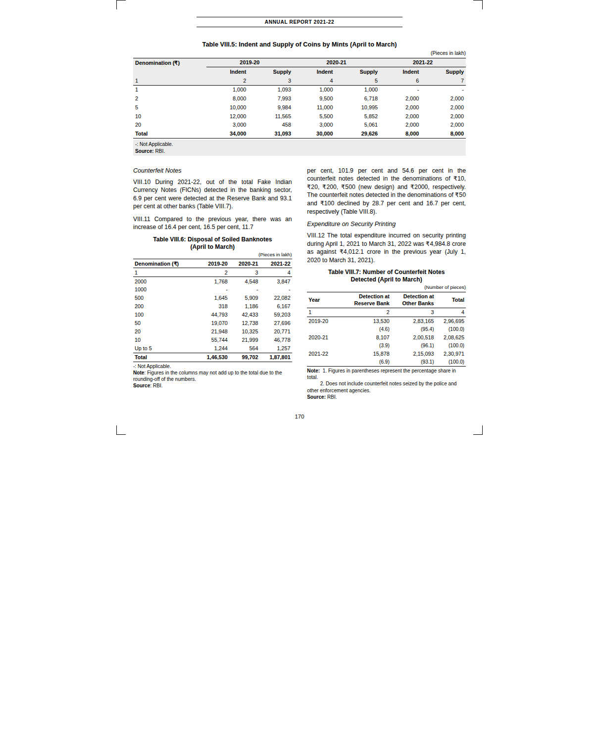ANNUAL REPORT 2021-22
Table VIII.5: Indent and Supply of Coins by Mints (April to March)
(Pieces in lakh)
| Denomination (₹) | 2019-20 | 2020-21 | 2021-22 |
| --- | --- | --- | --- |
| | Indent | Supply | Indent | Supply | Indent | Supply |
| 1 | 2 | 3 | 4 | 5 | 6 | 7 |
| 1 | 1,000 | 1,093 | 1,000 | 1,000 | - | - |
| 2 | 8,000 | 7,993 | 9,500 | 6,718 | 2,000 | 2,000 |
| 5 | 10,000 | 9,984 | 11,000 | 10,995 | 2,000 | 2,000 |
| 10 | 12,000 | 11,565 | 5,500 | 5,852 | 2,000 | 2,000 |
| 20 | 3,000 | 458 | 3,000 | 5,061 | 2,000 | 2,000 |
| Total | 34,000 | 31,093 | 30,000 | 29,626 | 8,000 | 8,000 |
-: Not Applicable.
Source: RBI.
Counterfeit Notes
VIII.10 During 2021-22, out of the total Fake Indian Currency Notes (FICNs) detected in the banking sector, 6.9 per cent were detected at the Reserve Bank and 93.1 per cent at other banks (Table VIII.7).
VIII.11 Compared to the previous year, there was an increase of 16.4 per cent, 16.5 per cent, 11.7
Table VIII.6: Disposal of Soiled Banknotes
(April to March)
(Pieces in lakh)
| Denomination (₹) | 2019-20 | 2020-21 | 2021-22 |
| --- | --- | --- | --- |
| 1 | 2 | 3 | 4 |
| 2000 | 1,768 | 4,548 | 3,847 |
| 1000 | - | - | - |
| 500 | 1,645 | 5,909 | 22,082 |
| 200 | 318 | 1,186 | 6,167 |
| 100 | 44,793 | 42,433 | 59,203 |
| 50 | 19,070 | 12,738 | 27,696 |
| 20 | 21,948 | 10,325 | 20,771 |
| 10 | 55,744 | 21,999 | 46,778 |
| Up to 5 | 1,244 | 564 | 1,257 |
| Total | 1,46,530 | 99,702 | 1,87,801 |
-: Not Applicable.
Note: Figures in the columns may not add up to the total due to the rounding-off of the numbers.
Source: RBI.
per cent, 101.9 per cent and 54.6 per cent in the counterfeit notes detected in the denominations of ₹10, ₹20, ₹200, ₹500 (new design) and ₹2000, respectively. The counterfeit notes detected in the denominations of ₹50 and ₹100 declined by 28.7 per cent and 16.7 per cent, respectively (Table VIII.8).
Expenditure on Security Printing
VIII.12 The total expenditure incurred on security printing during April 1, 2021 to March 31, 2022 was ₹4,984.8 crore as against ₹4,012.1 crore in the previous year (July 1, 2020 to March 31, 2021).
Table VIII.7: Number of Counterfeit Notes
Detected (April to March)
(Number of pieces)
| Year | Detection at Reserve Bank | Detection at Other Banks | Total |
| --- | --- | --- | --- |
| 1 | 2 | 3 | 4 |
| 2019-20 | 13,530 | 2,83,165 | 2,96,695 |
| | (4.6) | (95.4) | (100.0) |
| 2020-21 | 8,107 | 2,00,518 | 2,08,625 |
| | (3.9) | (96.1) | (100.0) |
| 2021-22 | 15,878 | 2,15,093 | 2,30,971 |
| | (6.9) | (93.1) | (100.0) |
Note: 1. Figures in parentheses represent the percentage share in total.
2. Does not include counterfeit notes seized by the police and other enforcement agencies.
Source: RBI.
170